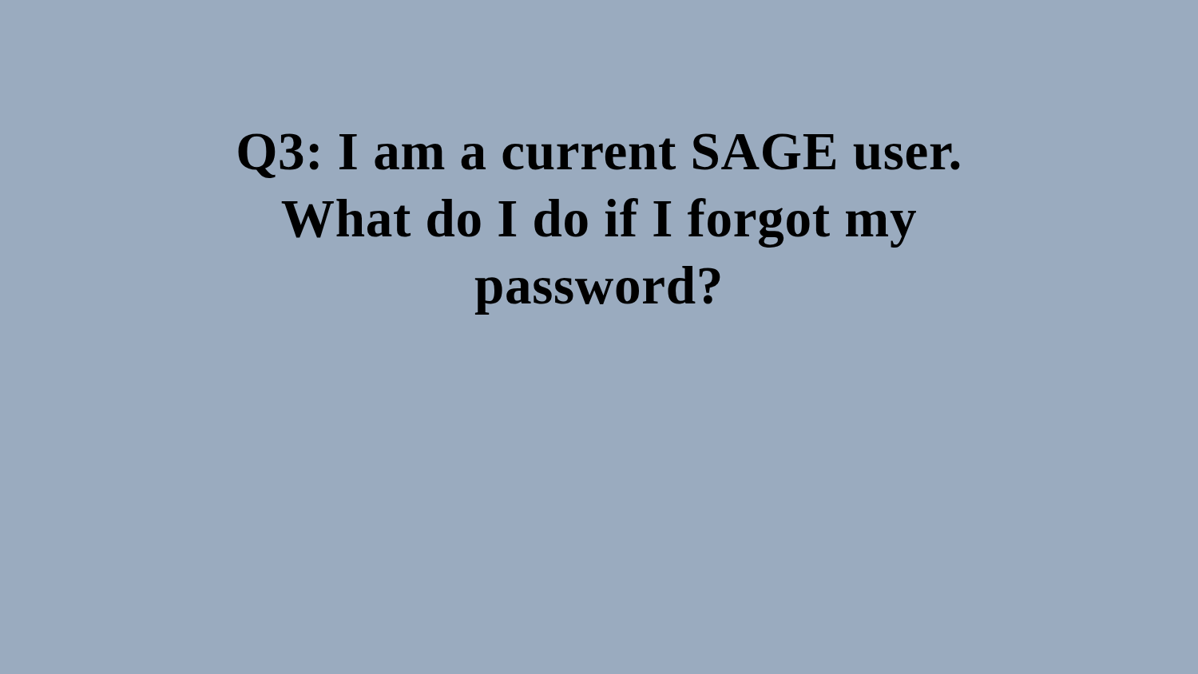Q3: I am a current SAGE user. What do I do if I forgot my password?